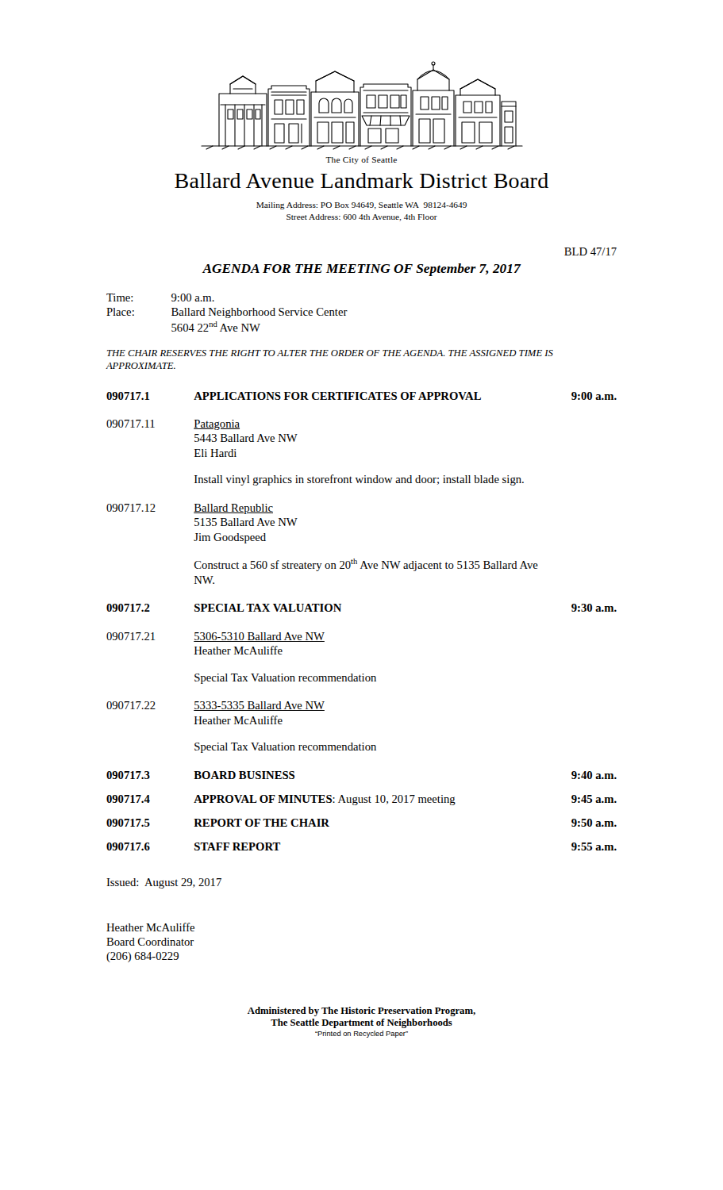The City of Seattle
Ballard Avenue Landmark District Board
Mailing Address: PO Box 94649, Seattle WA 98124-4649
Street Address: 600 4th Avenue, 4th Floor
BLD 47/17
AGENDA FOR THE MEETING OF September 7, 2017
| Time: | 9:00 a.m. |
| Place: | Ballard Neighborhood Service Center 5604 22 nd Ave NW |
THE CHAIR RESERVES THE RIGHT TO ALTER THE ORDER OF THE AGENDA. THE ASSIGNED TIME IS APPROXIMATE.
| 090717.1 | APPLICATIONS FOR CERTIFICATES OF APPROVAL | 9:00 a.m. |
| 090717.11 | Patagonia 5443 Ballard Ave NW Eli Hardi Install vinyl graphics in storefront window and door; install blade sign. | |
| 090717.12 | Ballard Republic 5135 Ballard Ave NW Jim Goodspeed Construct a 560 sf streatery on 20 th Ave NW adjacent to 5135 Ballard Ave NW. | |
| 090717.2 | SPECIAL TAX VALUATION | 9:30 a.m. |
| 090717.21 | 5306-5310 Ballard Ave NW Heather McAuliffe Special Tax Valuation recommendation | |
| 090717.22 | 5333-5335 Ballard Ave NW Heather McAuliffe Special Tax Valuation recommendation | |
| 090717.3 | BOARD BUSINESS | 9:40 a.m. |
| 090717.4 | APPROVAL OF MINUTES : August 10, 2017 meeting | 9:45 a.m. |
| 090717.5 | REPORT OF THE CHAIR | 9:50 a.m. |
| 090717.6 | STAFF REPORT | 9:55 a.m. |
Issued: August 29, 2017
Heather McAuliffe
Board Coordinator
(206) 684-0229
Administered by The Historic Preservation Program,
The Seattle Department of Neighborhoods
“Printed on Recycled Paper”